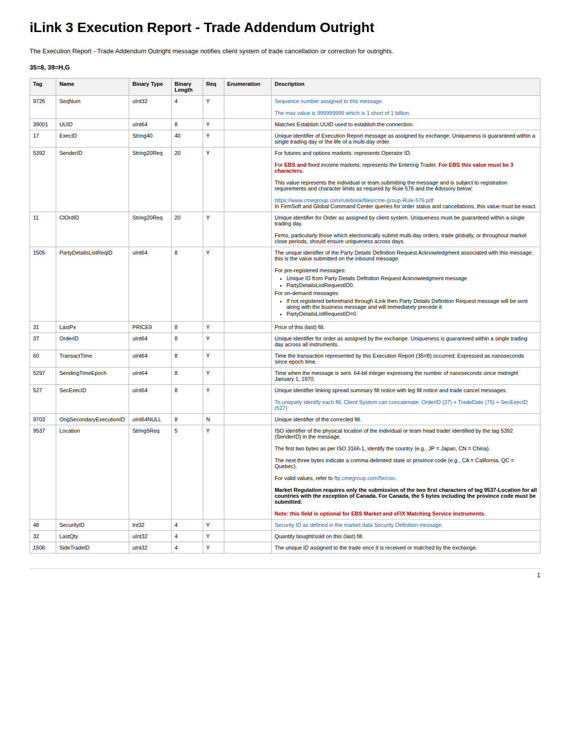iLink 3 Execution Report - Trade Addendum Outright
The Execution Report - Trade Addendum Outright message notifies client system of trade cancellation or correction for outrights.
35=8, 39=H,G
| Tag | Name | Binary Type | Binary Length | Req | Enumeration | Description |
| --- | --- | --- | --- | --- | --- | --- |
| 9726 | SeqNum | uInt32 | 4 | Y | | Sequence number assigned to this message. The max value is 999999999 which is 1 short of 1 billion. |
| 39001 | UUID | uInt64 | 8 | Y | | Matches Establish.UUID used to establish the connection. |
| 17 | ExecID | String40 | 40 | Y | | Unique identifier of Execution Report message as assigned by exchange. Uniqueness is guaranteed within a single trading day or the life of a multi-day order. |
| 5392 | SenderID | String20Req | 20 | Y | | For futures and options markets: represents Operator ID. For EBS and fixed income markets: represents the Entering Trader. For EBS this value must be 3 characters. This value represents the individual or team submitting the message and is subject to registration requirements and character limits as required by Rule 576 and the Advisory below: https://www.cmegroup.com/rulebook/files/cme-group-Rule-576.pdf In FirmSoft and Global Command Center queries for order status and cancellations, this value must be exact. |
| 11 | ClOrdID | String20Req | 20 | Y | | Unique identifier for Order as assigned by client system. Uniqueness must be guaranteed within a single trading day. Firms, particularly those which electronically submit multi-day orders, trade globally, or throughout market close periods, should ensure uniqueness across days. |
| 1505 | PartyDetailsListReqID | uInt64 | 8 | Y | | The unique identifier of the Party Details Definition Request Acknowledgment associated with this message; this is the value submitted on the inbound message. For pre-registered messages: Unique ID from Party Details Definition Request Acknowledgment message PartyDetailsListRequestID0. For on-demand messages: If not registered beforehand through iLink then Party Details Definition Request message will be sent along with the business message and will immediately precede it PartyDetailsListRequestID=0. |
| 31 | LastPx | PRICE9 | 8 | Y | | Price of this (last) fill. |
| 37 | OrderID | uInt64 | 8 | Y | | Unique identifier for order as assigned by the exchange. Uniqueness is guaranteed within a single trading day across all instruments. |
| 60 | TransactTime | uInt64 | 8 | Y | | Time the transaction represented by this Execution Report (35=8) occurred. Expressed as nanoseconds since epoch time. |
| 5297 | SendingTimeEpoch | uInt64 | 8 | Y | | Time when the message is sent. 64-bit integer expressing the number of nanoseconds since midnight January 1, 1970. |
| 527 | SecExecID | uInt64 | 8 | Y | | Unique identifier linking spread summary fill notice with leg fill notice and trade cancel messages. To uniquely identify each fill, Client System can concatenate: OrderID (37) + TradeDate (75) + SecExecID (527) |
| 9703 | OrigSecondaryExecutionID | uInt64NULL | 8 | N | | Unique identifier of the corrected fill. |
| 9537 | Location | String5Req | 5 | Y | | ISO identifier of the physical location of the individual or team head trader identified by the tag 5392 (SenderID) in the message. The first two bytes as per ISO 3166-1, identify the country (e.g., JP = Japan, CN = China). The next three bytes indicate a comma-delimited state or province code (e.g., CA = California, QC = Quebec). For valid values, refer to ftp.cmegroup.com/fix/coo . Market Regulation requires only the submission of the two first characters of tag 9537-Location for all countries with the exception of Canada. For Canada, the 5 bytes including the province code must be submitted. Note: this field is optional for EBS Market and eFIX Matching Service instruments. |
| 48 | SecurityID | Int32 | 4 | Y | | Security ID as defined in the market data Security Definition message. |
| 32 | LastQty | uInt32 | 4 | Y | | Quantity bought/sold on this (last) fill. |
| 1506 | SideTradeID | uInt32 | 4 | Y | | The unique ID assigned to the trade once it is received or matched by the exchange. |
1